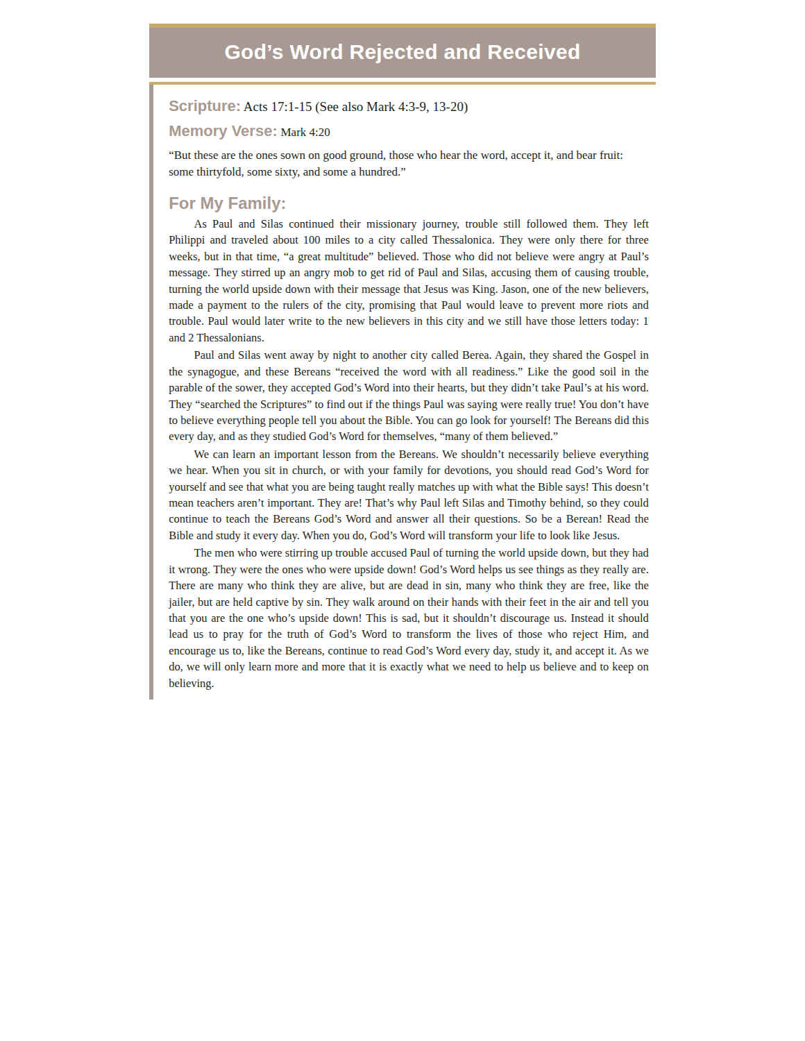God’s Word Rejected and Received
Scripture: Acts 17:1-15 (See also Mark 4:3-9, 13-20)
Memory Verse: Mark 4:20
“But these are the ones sown on good ground, those who hear the word, accept it, and bear fruit: some thirtyfold, some sixty, and some a hundred.”
For My Family:
As Paul and Silas continued their missionary journey, trouble still followed them. They left Philippi and traveled about 100 miles to a city called Thessalonica. They were only there for three weeks, but in that time, “a great multitude” believed. Those who did not believe were angry at Paul’s message. They stirred up an angry mob to get rid of Paul and Silas, accusing them of causing trouble, turning the world upside down with their message that Jesus was King. Jason, one of the new believers, made a payment to the rulers of the city, promising that Paul would leave to prevent more riots and trouble. Paul would later write to the new believers in this city and we still have those letters today: 1 and 2 Thessalonians.
Paul and Silas went away by night to another city called Berea. Again, they shared the Gospel in the synagogue, and these Bereans “received the word with all readiness.” Like the good soil in the parable of the sower, they accepted God’s Word into their hearts, but they didn’t take Paul’s at his word. They “searched the Scriptures” to find out if the things Paul was saying were really true! You don’t have to believe everything people tell you about the Bible. You can go look for yourself! The Bereans did this every day, and as they studied God’s Word for themselves, “many of them believed.”
We can learn an important lesson from the Bereans. We shouldn’t necessarily believe everything we hear. When you sit in church, or with your family for devotions, you should read God’s Word for yourself and see that what you are being taught really matches up with what the Bible says! This doesn’t mean teachers aren’t important. They are! That’s why Paul left Silas and Timothy behind, so they could continue to teach the Bereans God’s Word and answer all their questions. So be a Berean! Read the Bible and study it every day. When you do, God’s Word will transform your life to look like Jesus.
The men who were stirring up trouble accused Paul of turning the world upside down, but they had it wrong. They were the ones who were upside down! God’s Word helps us see things as they really are. There are many who think they are alive, but are dead in sin, many who think they are free, like the jailer, but are held captive by sin. They walk around on their hands with their feet in the air and tell you that you are the one who’s upside down! This is sad, but it shouldn’t discourage us. Instead it should lead us to pray for the truth of God’s Word to transform the lives of those who reject Him, and encourage us to, like the Bereans, continue to read God’s Word every day, study it, and accept it. As we do, we will only learn more and more that it is exactly what we need to help us believe and to keep on believing.